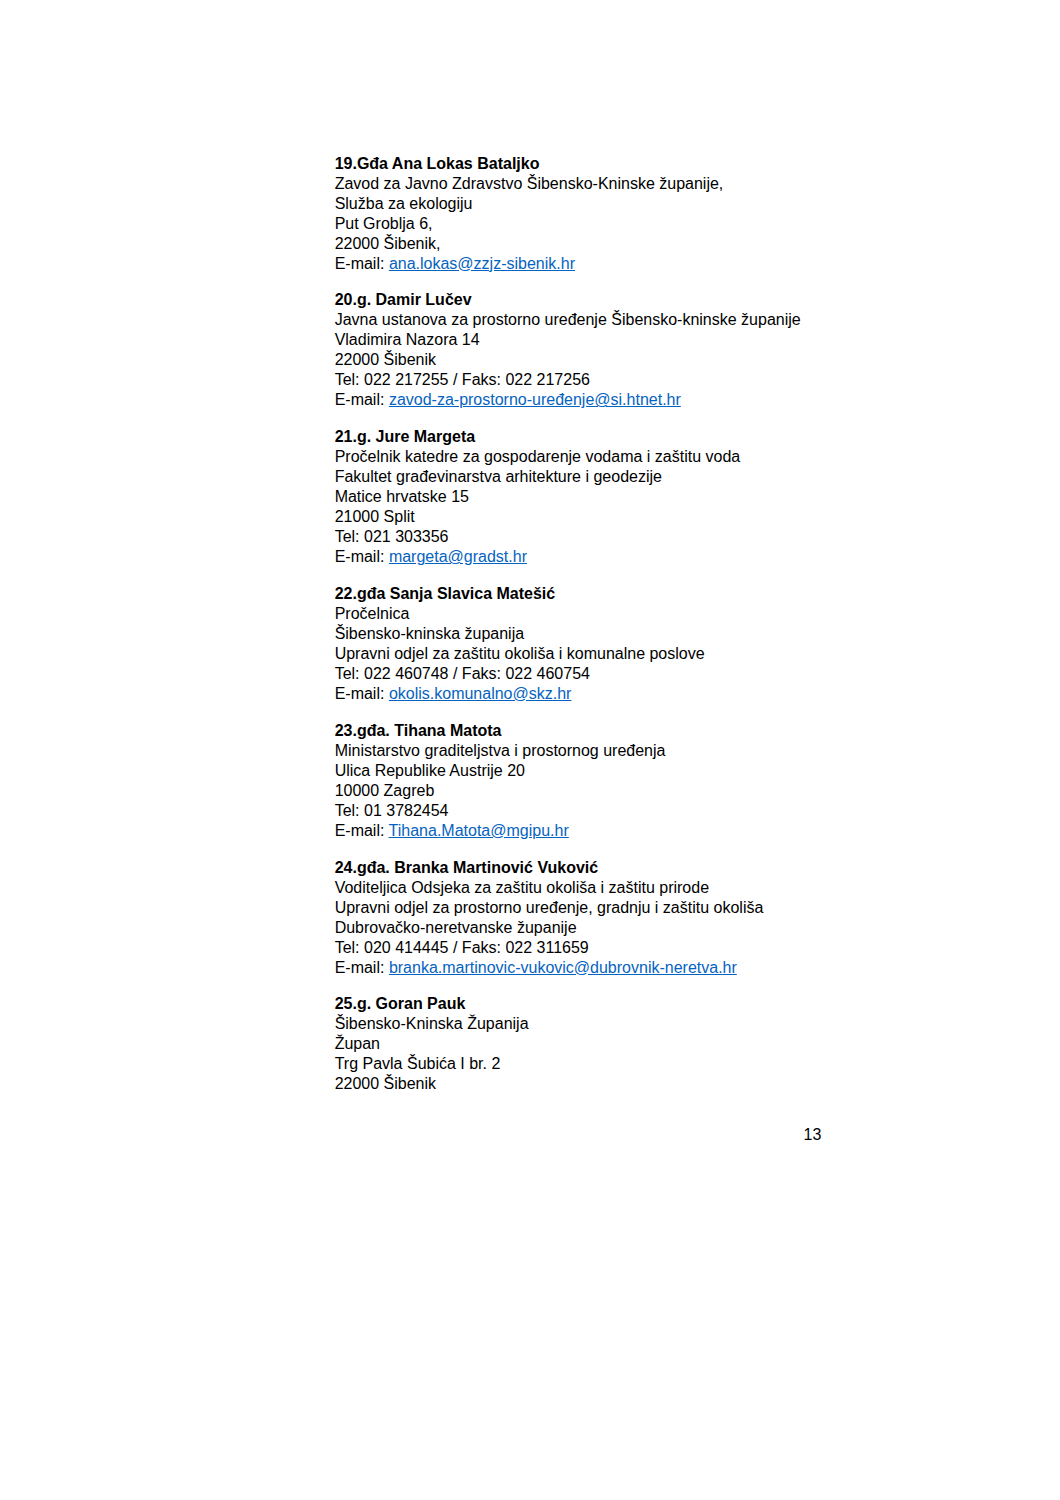19.Gđa Ana Lokas Bataljko
Zavod za Javno Zdravstvo Šibensko-Kninske županije,
Služba za ekologiju
Put Groblja 6,
22000 Šibenik,
E-mail: ana.lokas@zzjz-sibenik.hr
20.g. Damir Lučev
Javna ustanova za prostorno uređenje Šibensko-kninske županije
Vladimira Nazora 14
22000 Šibenik
Tel: 022 217255 / Faks: 022 217256
E-mail: zavod-za-prostorno-uređenje@si.htnet.hr
21.g. Jure Margeta
Pročelnik katedre za gospodarenje vodama i zaštitu voda
Fakultet građevinarstva arhitekture i geodezije
Matice hrvatske 15
21000 Split
Tel: 021 303356
E-mail: margeta@gradst.hr
22.gđa Sanja Slavica Matešić
Pročelnica
Šibensko-kninska županija
Upravni odjel za zaštitu okoliša i komunalne poslove
Tel: 022 460748 / Faks: 022 460754
E-mail: okolis.komunalno@skz.hr
23.gđa. Tihana Matota
Ministarstvo graditeljstva i prostornog uređenja
Ulica Republike Austrije 20
10000 Zagreb
Tel: 01 3782454
E-mail: Tihana.Matota@mgipu.hr
24.gđa. Branka Martinović Vuković
Voditeljica Odsjeka za zaštitu okoliša i zaštitu prirode
Upravni odjel za prostorno uređenje, gradnju i zaštitu okoliša
Dubrovačko-neretvanske županije
Tel: 020 414445 / Faks: 022 311659
E-mail: branka.martinovic-vukovic@dubrovnik-neretva.hr
25.g. Goran Pauk
Šibensko-Kninska Županija
Župan
Trg Pavla Šubića I br. 2
22000 Šibenik
13